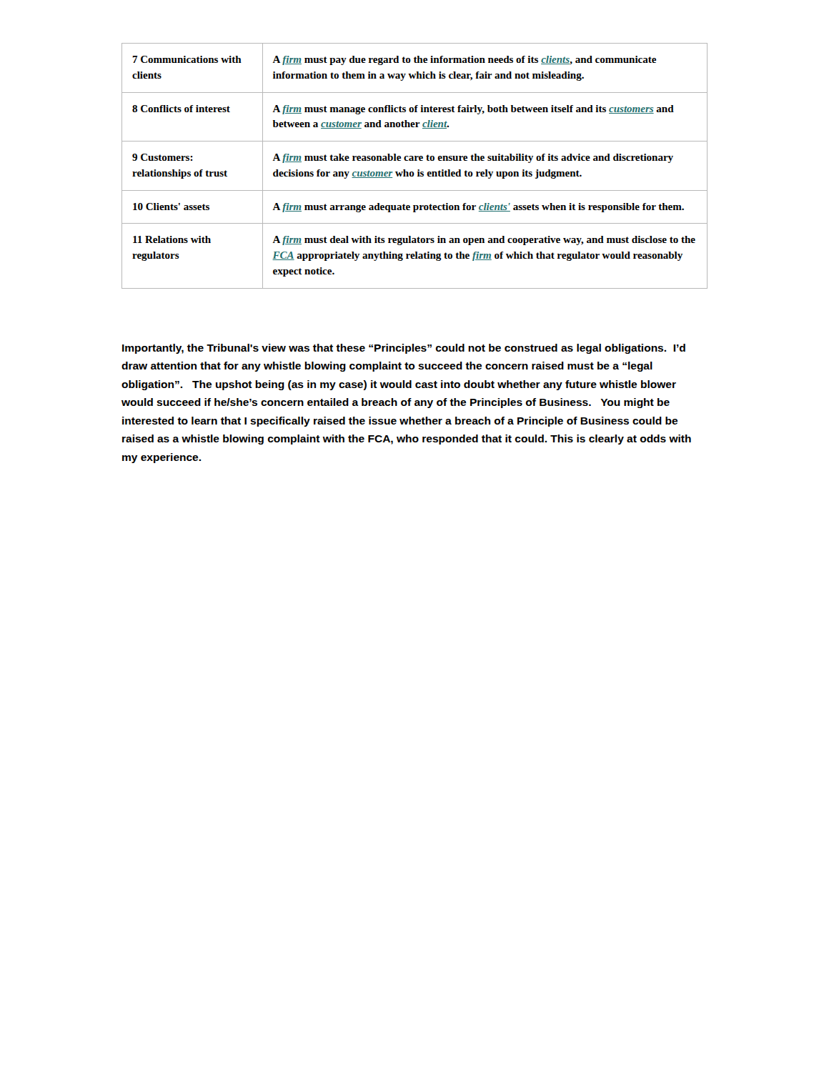| 7 Communications with clients | A firm must pay due regard to the information needs of its clients , and communicate information to them in a way which is clear, fair and not misleading. |
| 8 Conflicts of interest | A firm must manage conflicts of interest fairly, both between itself and its customers and between a customer and another client . |
| 9 Customers: relationships of trust | A firm must take reasonable care to ensure the suitability of its advice and discretionary decisions for any customer who is entitled to rely upon its judgment. |
| 10 Clients' assets | A firm must arrange adequate protection for clients' assets when it is responsible for them. |
| 11 Relations with regulators | A firm must deal with its regulators in an open and cooperative way, and must disclose to the FCA appropriately anything relating to the firm of which that regulator would reasonably expect notice. |
Importantly, the Tribunal's view was that these “Principles” could not be construed as legal obligations. I’d draw attention that for any whistle blowing complaint to succeed the concern raised must be a “legal obligation”. The upshot being (as in my case) it would cast into doubt whether any future whistle blower would succeed if he/she’s concern entailed a breach of any of the Principles of Business. You might be interested to learn that I specifically raised the issue whether a breach of a Principle of Business could be raised as a whistle blowing complaint with the FCA, who responded that it could. This is clearly at odds with my experience.